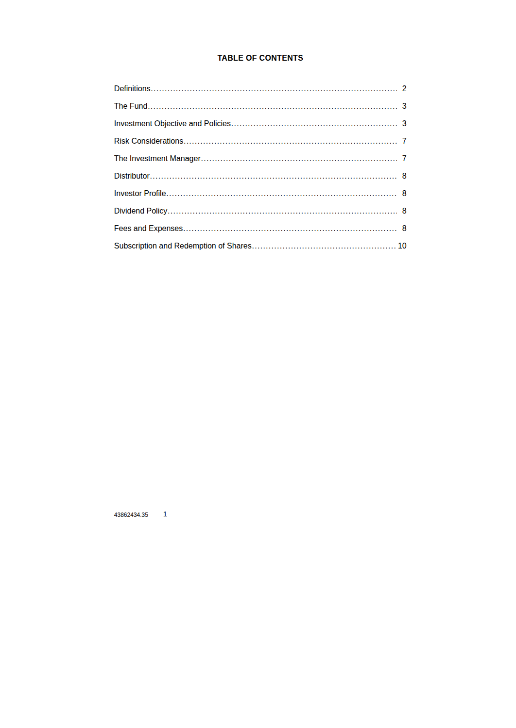TABLE OF CONTENTS
Definitions ........................................................................................................................... 2
The Fund ............................................................................................................................. 3
Investment Objective and Policies ......................................................................................................... 3
Risk Considerations ............................................................................................................. 7
The Investment Manager ......................................................................................................... 7
Distributor ............................................................................................................................. 8
Investor Profile ......................................................................................................................... 8
Dividend Policy ......................................................................................................................... 8
Fees and Expenses ............................................................................................................. 8
Subscription and Redemption of Shares ......................................................................................... 10
43862434.35 1